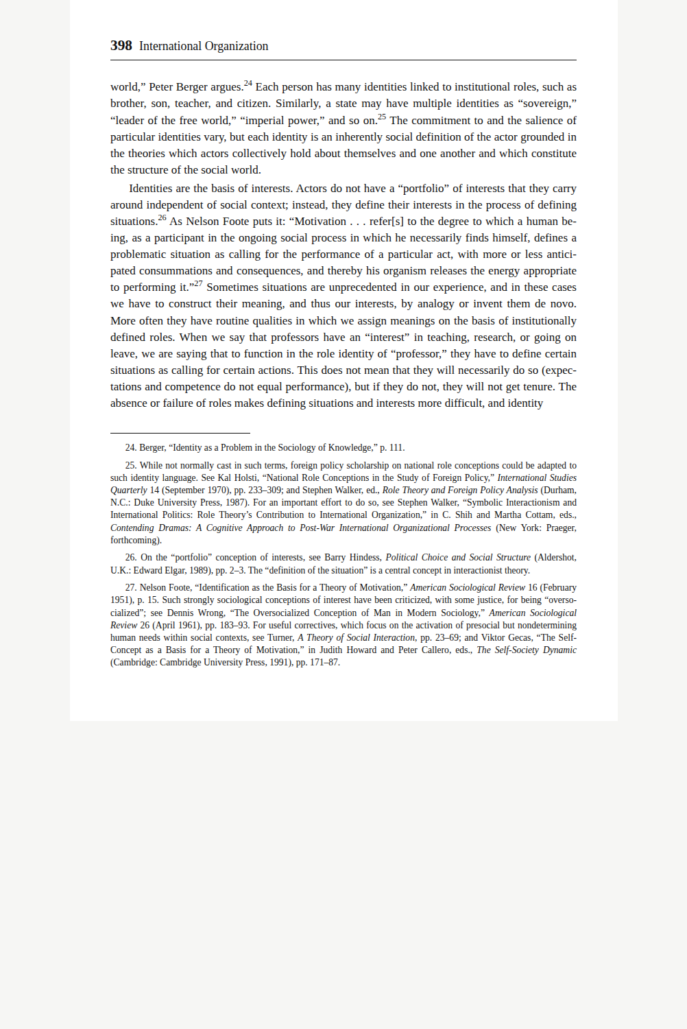398 International Organization
world,” Peter Berger argues.24 Each person has many identities linked to institutional roles, such as brother, son, teacher, and citizen. Similarly, a state may have multiple identities as “sovereign,” “leader of the free world,” “imperial power,” and so on.25 The commitment to and the salience of particular identities vary, but each identity is an inherently social definition of the actor grounded in the theories which actors collectively hold about themselves and one another and which constitute the structure of the social world.
Identities are the basis of interests. Actors do not have a “portfolio” of interests that they carry around independent of social context; instead, they define their interests in the process of defining situations.26 As Nelson Foote puts it: “Motivation . . . refer[s] to the degree to which a human being, as a participant in the ongoing social process in which he necessarily finds himself, defines a problematic situation as calling for the performance of a particular act, with more or less anticipated consummations and consequences, and thereby his organism releases the energy appropriate to performing it.”27 Sometimes situations are unprecedented in our experience, and in these cases we have to construct their meaning, and thus our interests, by analogy or invent them de novo. More often they have routine qualities in which we assign meanings on the basis of institutionally defined roles. When we say that professors have an “interest” in teaching, research, or going on leave, we are saying that to function in the role identity of “professor,” they have to define certain situations as calling for certain actions. This does not mean that they will necessarily do so (expectations and competence do not equal performance), but if they do not, they will not get tenure. The absence or failure of roles makes defining situations and interests more difficult, and identity
24. Berger, “Identity as a Problem in the Sociology of Knowledge,” p. 111.
25. While not normally cast in such terms, foreign policy scholarship on national role conceptions could be adapted to such identity language. See Kal Holsti, “National Role Conceptions in the Study of Foreign Policy,” International Studies Quarterly 14 (September 1970), pp. 233–309; and Stephen Walker, ed., Role Theory and Foreign Policy Analysis (Durham, N.C.: Duke University Press, 1987). For an important effort to do so, see Stephen Walker, “Symbolic Interactionism and International Politics: Role Theory’s Contribution to International Organization,” in C. Shih and Martha Cottam, eds., Contending Dramas: A Cognitive Approach to Post-War International Organizational Processes (New York: Praeger, forthcoming).
26. On the “portfolio” conception of interests, see Barry Hindess, Political Choice and Social Structure (Aldershot, U.K.: Edward Elgar, 1989), pp. 2–3. The “definition of the situation” is a central concept in interactionist theory.
27. Nelson Foote, “Identification as the Basis for a Theory of Motivation,” American Sociological Review 16 (February 1951), p. 15. Such strongly sociological conceptions of interest have been criticized, with some justice, for being “oversocialized”; see Dennis Wrong, “The Oversocialized Conception of Man in Modern Sociology,” American Sociological Review 26 (April 1961), pp. 183–93. For useful correctives, which focus on the activation of presocial but nondetermining human needs within social contexts, see Turner, A Theory of Social Interaction, pp. 23–69; and Viktor Gecas, “The Self-Concept as a Basis for a Theory of Motivation,” in Judith Howard and Peter Callero, eds., The Self-Society Dynamic (Cambridge: Cambridge University Press, 1991), pp. 171–87.